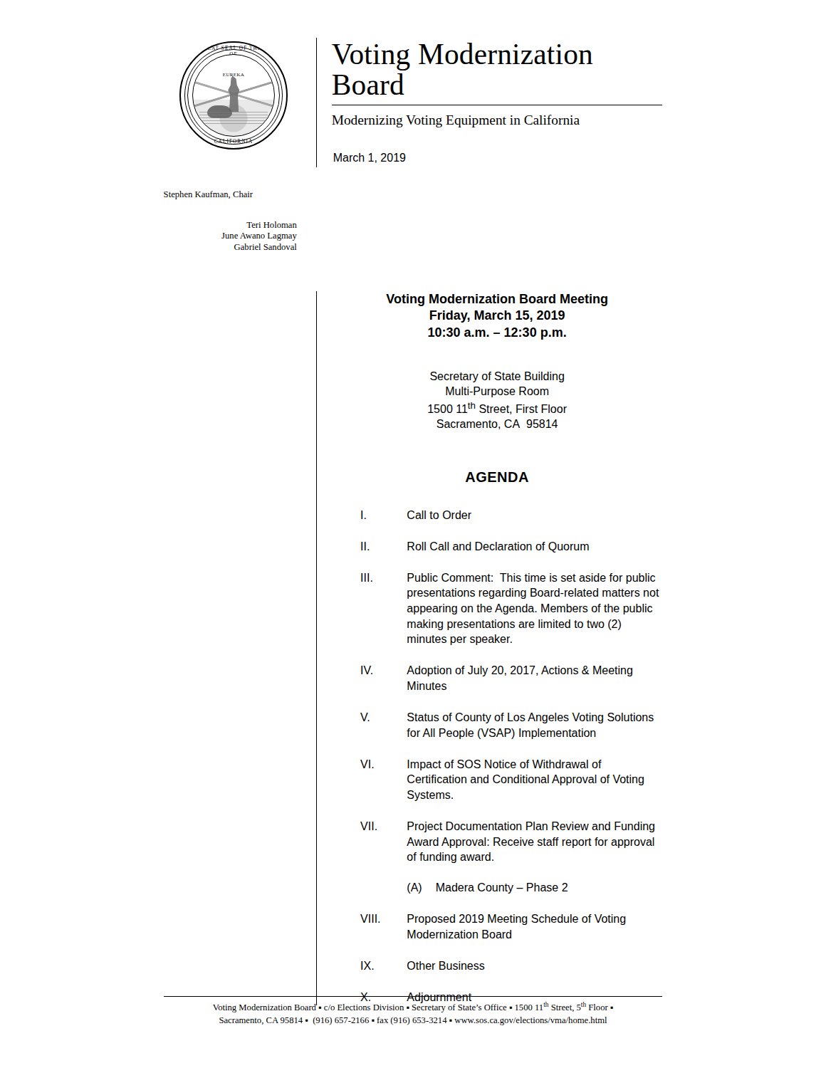The Great Seal of the State of
EUREKA
California
Voting Modernization Board
Modernizing Voting Equipment in California
March 1, 2019
Stephen Kaufman, Chair
Teri Holoman
June Awano Lagmay
Gabriel Sandoval
Voting Modernization Board Meeting
Friday, March 15, 2019
10:30 a.m. – 12:30 p.m.
Secretary of State Building
Multi-Purpose Room
1500 11th Street, First Floor
Sacramento, CA 95814
AGENDA
I. Call to Order
II. Roll Call and Declaration of Quorum
III. Public Comment: This time is set aside for public presentations regarding Board-related matters not appearing on the Agenda. Members of the public making presentations are limited to two (2) minutes per speaker.
IV. Adoption of July 20, 2017, Actions & Meeting Minutes
V. Status of County of Los Angeles Voting Solutions for All People (VSAP) Implementation
VI. Impact of SOS Notice of Withdrawal of Certification and Conditional Approval of Voting Systems.
VII. Project Documentation Plan Review and Funding Award Approval: Receive staff report for approval of funding award. (A) Madera County – Phase 2
VIII. Proposed 2019 Meeting Schedule of Voting Modernization Board
IX. Other Business
X. Adjournment
Voting Modernization Board ▪ c/o Elections Division ▪ Secretary of State’s Office ▪ 1500 11th Street, 5th Floor ▪
Sacramento, CA 95814 ▪ (916) 657-2166 ▪ fax (916) 653-3214 ▪ www.sos.ca.gov/elections/vma/home.html